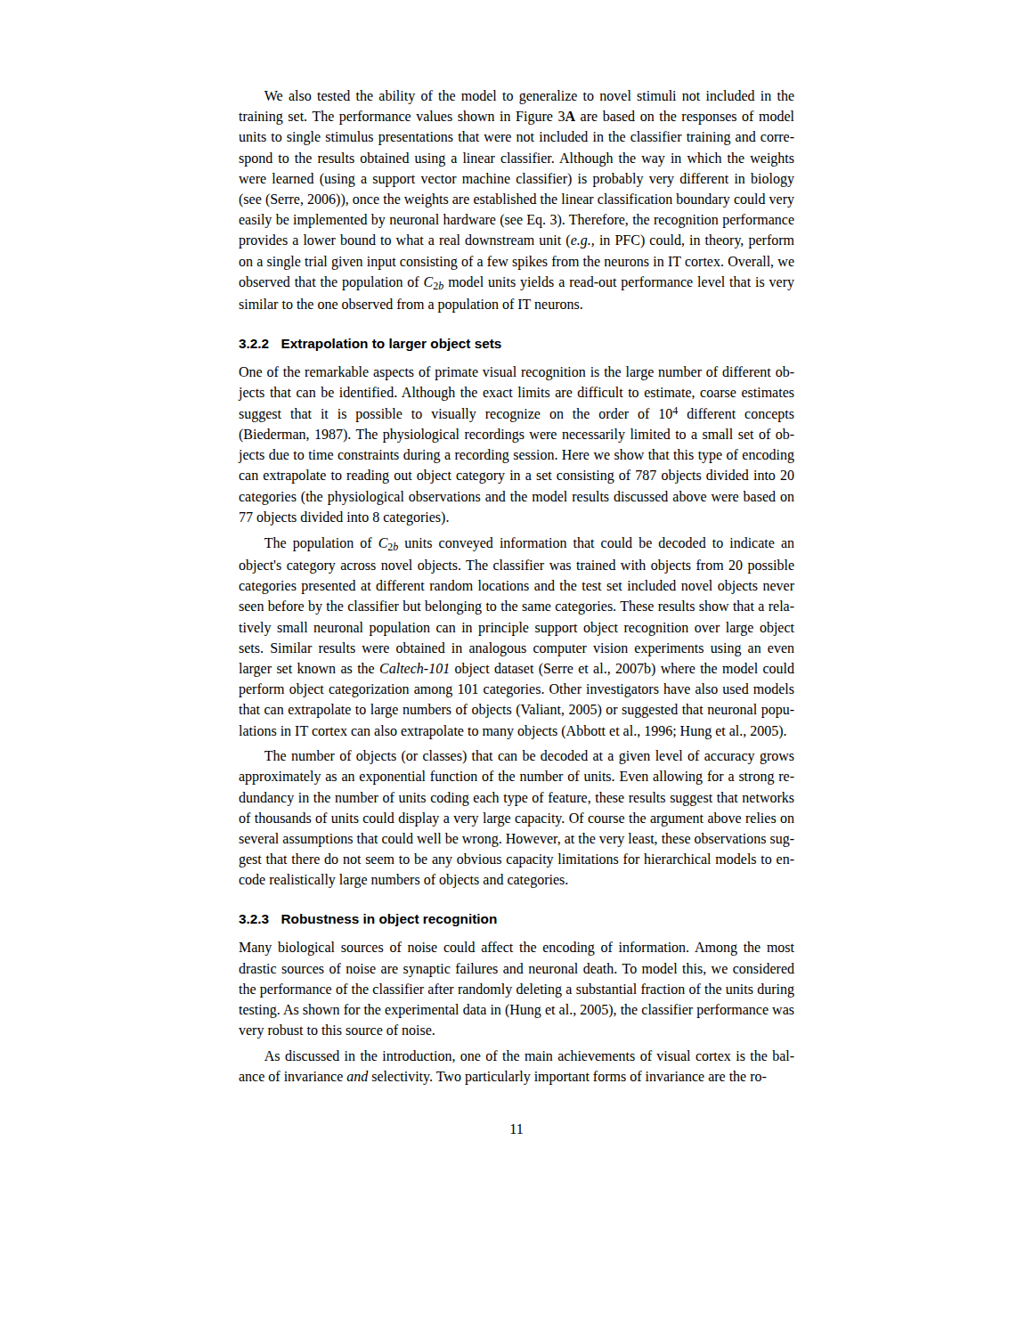We also tested the ability of the model to generalize to novel stimuli not included in the training set. The performance values shown in Figure 3A are based on the responses of model units to single stimulus presentations that were not included in the classifier training and correspond to the results obtained using a linear classifier. Although the way in which the weights were learned (using a support vector machine classifier) is probably very different in biology (see (Serre, 2006)), once the weights are established the linear classification boundary could very easily be implemented by neuronal hardware (see Eq. 3). Therefore, the recognition performance provides a lower bound to what a real downstream unit (e.g., in PFC) could, in theory, perform on a single trial given input consisting of a few spikes from the neurons in IT cortex. Overall, we observed that the population of C2b model units yields a read-out performance level that is very similar to the one observed from a population of IT neurons.
3.2.2 Extrapolation to larger object sets
One of the remarkable aspects of primate visual recognition is the large number of different objects that can be identified. Although the exact limits are difficult to estimate, coarse estimates suggest that it is possible to visually recognize on the order of 104 different concepts (Biederman, 1987). The physiological recordings were necessarily limited to a small set of objects due to time constraints during a recording session. Here we show that this type of encoding can extrapolate to reading out object category in a set consisting of 787 objects divided into 20 categories (the physiological observations and the model results discussed above were based on 77 objects divided into 8 categories).
The population of C2b units conveyed information that could be decoded to indicate an object's category across novel objects. The classifier was trained with objects from 20 possible categories presented at different random locations and the test set included novel objects never seen before by the classifier but belonging to the same categories. These results show that a relatively small neuronal population can in principle support object recognition over large object sets. Similar results were obtained in analogous computer vision experiments using an even larger set known as the Caltech-101 object dataset (Serre et al., 2007b) where the model could perform object categorization among 101 categories. Other investigators have also used models that can extrapolate to large numbers of objects (Valiant, 2005) or suggested that neuronal populations in IT cortex can also extrapolate to many objects (Abbott et al., 1996; Hung et al., 2005).
The number of objects (or classes) that can be decoded at a given level of accuracy grows approximately as an exponential function of the number of units. Even allowing for a strong redundancy in the number of units coding each type of feature, these results suggest that networks of thousands of units could display a very large capacity. Of course the argument above relies on several assumptions that could well be wrong. However, at the very least, these observations suggest that there do not seem to be any obvious capacity limitations for hierarchical models to encode realistically large numbers of objects and categories.
3.2.3 Robustness in object recognition
Many biological sources of noise could affect the encoding of information. Among the most drastic sources of noise are synaptic failures and neuronal death. To model this, we considered the performance of the classifier after randomly deleting a substantial fraction of the units during testing. As shown for the experimental data in (Hung et al., 2005), the classifier performance was very robust to this source of noise.
As discussed in the introduction, one of the main achievements of visual cortex is the balance of invariance and selectivity. Two particularly important forms of invariance are the ro-
11